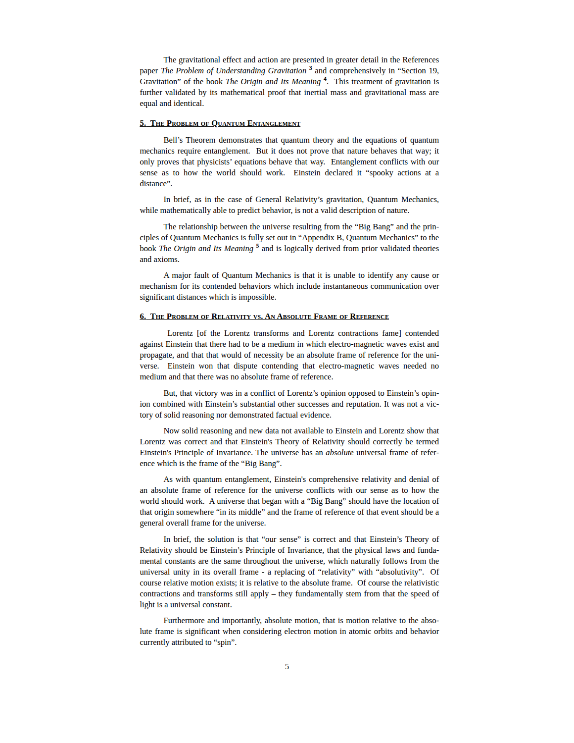The gravitational effect and action are presented in greater detail in the References paper The Problem of Understanding Gravitation 3 and comprehensively in “Section 19, Gravitation” of the book The Origin and Its Meaning 4. This treatment of gravitation is further validated by its mathematical proof that inertial mass and gravitational mass are equal and identical.
5. The Problem of Quantum Entanglement
Bell’s Theorem demonstrates that quantum theory and the equations of quantum mechanics require entanglement. But it does not prove that nature behaves that way; it only proves that physicists’ equations behave that way. Entanglement conflicts with our sense as to how the world should work. Einstein declared it “spooky actions at a distance”.
In brief, as in the case of General Relativity’s gravitation, Quantum Mechanics, while mathematically able to predict behavior, is not a valid description of nature.
The relationship between the universe resulting from the “Big Bang” and the principles of Quantum Mechanics is fully set out in “Appendix B, Quantum Mechanics” to the book The Origin and Its Meaning 5 and is logically derived from prior validated theories and axioms.
A major fault of Quantum Mechanics is that it is unable to identify any cause or mechanism for its contended behaviors which include instantaneous communication over significant distances which is impossible.
6. The Problem of Relativity vs. An Absolute Frame of Reference
Lorentz [of the Lorentz transforms and Lorentz contractions fame] contended against Einstein that there had to be a medium in which electro-magnetic waves exist and propagate, and that that would of necessity be an absolute frame of reference for the universe. Einstein won that dispute contending that electro-magnetic waves needed no medium and that there was no absolute frame of reference.
But, that victory was in a conflict of Lorentz’s opinion opposed to Einstein’s opinion combined with Einstein’s substantial other successes and reputation. It was not a victory of solid reasoning nor demonstrated factual evidence.
Now solid reasoning and new data not available to Einstein and Lorentz show that Lorentz was correct and that Einstein's Theory of Relativity should correctly be termed Einstein's Principle of Invariance. The universe has an absolute universal frame of reference which is the frame of the “Big Bang”.
As with quantum entanglement, Einstein's comprehensive relativity and denial of an absolute frame of reference for the universe conflicts with our sense as to how the world should work. A universe that began with a “Big Bang” should have the location of that origin somewhere “in its middle” and the frame of reference of that event should be a general overall frame for the universe.
In brief, the solution is that “our sense” is correct and that Einstein’s Theory of Relativity should be Einstein’s Principle of Invariance, that the physical laws and fundamental constants are the same throughout the universe, which naturally follows from the universal unity in its overall frame - a replacing of “relativity” with “absolutivity”. Of course relative motion exists; it is relative to the absolute frame. Of course the relativistic contractions and transforms still apply – they fundamentally stem from that the speed of light is a universal constant.
Furthermore and importantly, absolute motion, that is motion relative to the absolute frame is significant when considering electron motion in atomic orbits and behavior currently attributed to “spin”.
5